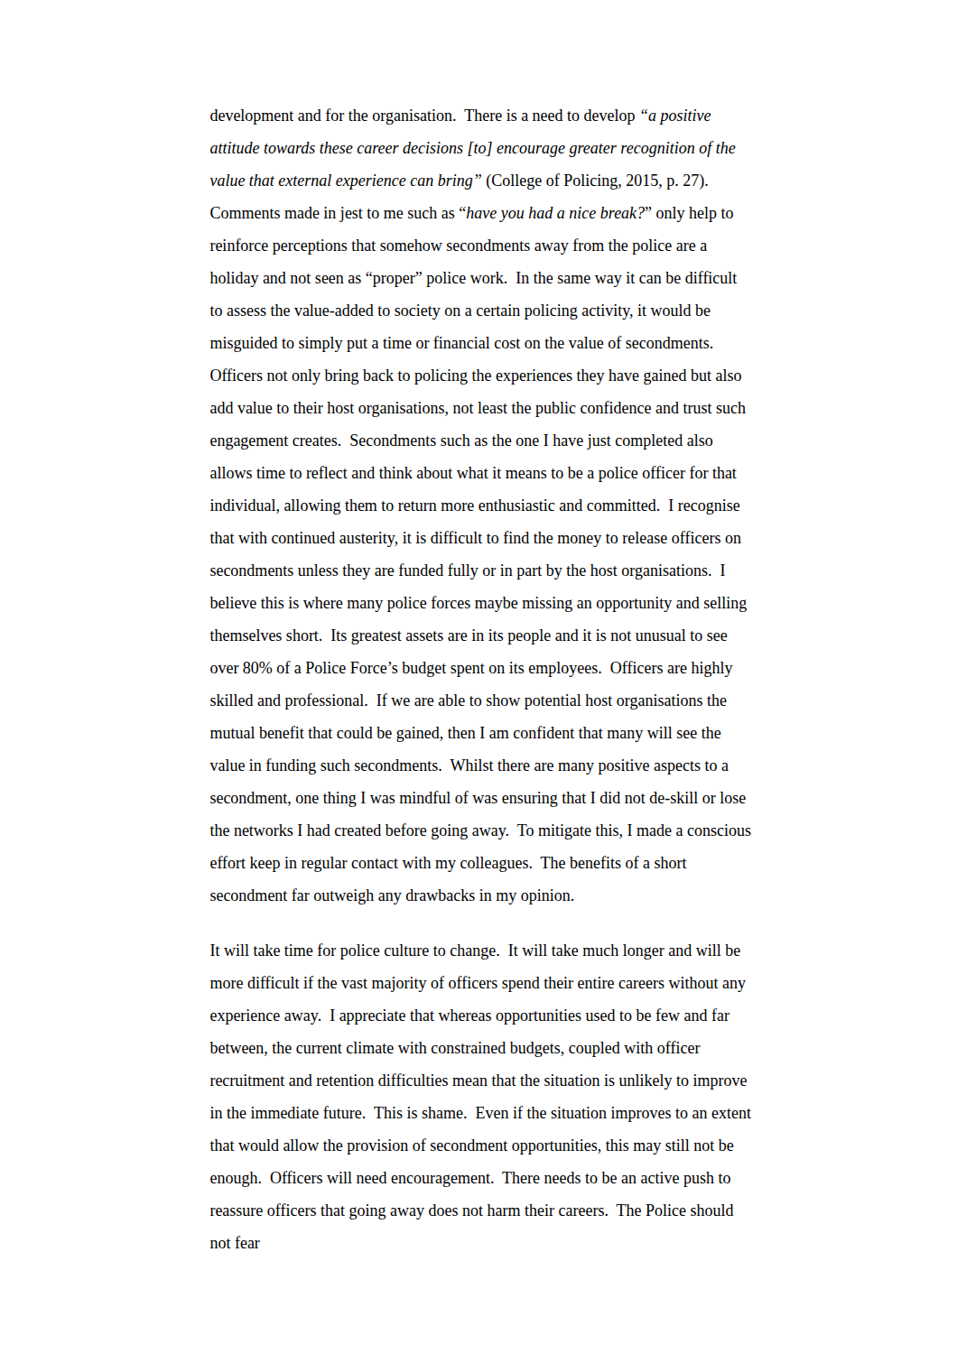development and for the organisation. There is a need to develop “a positive attitude towards these career decisions [to] encourage greater recognition of the value that external experience can bring” (College of Policing, 2015, p. 27). Comments made in jest to me such as “have you had a nice break?” only help to reinforce perceptions that somehow secondments away from the police are a holiday and not seen as “proper” police work. In the same way it can be difficult to assess the value-added to society on a certain policing activity, it would be misguided to simply put a time or financial cost on the value of secondments. Officers not only bring back to policing the experiences they have gained but also add value to their host organisations, not least the public confidence and trust such engagement creates. Secondments such as the one I have just completed also allows time to reflect and think about what it means to be a police officer for that individual, allowing them to return more enthusiastic and committed. I recognise that with continued austerity, it is difficult to find the money to release officers on secondments unless they are funded fully or in part by the host organisations. I believe this is where many police forces maybe missing an opportunity and selling themselves short. Its greatest assets are in its people and it is not unusual to see over 80% of a Police Force’s budget spent on its employees. Officers are highly skilled and professional. If we are able to show potential host organisations the mutual benefit that could be gained, then I am confident that many will see the value in funding such secondments. Whilst there are many positive aspects to a secondment, one thing I was mindful of was ensuring that I did not de-skill or lose the networks I had created before going away. To mitigate this, I made a conscious effort keep in regular contact with my colleagues. The benefits of a short secondment far outweigh any drawbacks in my opinion.
It will take time for police culture to change. It will take much longer and will be more difficult if the vast majority of officers spend their entire careers without any experience away. I appreciate that whereas opportunities used to be few and far between, the current climate with constrained budgets, coupled with officer recruitment and retention difficulties mean that the situation is unlikely to improve in the immediate future. This is shame. Even if the situation improves to an extent that would allow the provision of secondment opportunities, this may still not be enough. Officers will need encouragement. There needs to be an active push to reassure officers that going away does not harm their careers. The Police should not fear